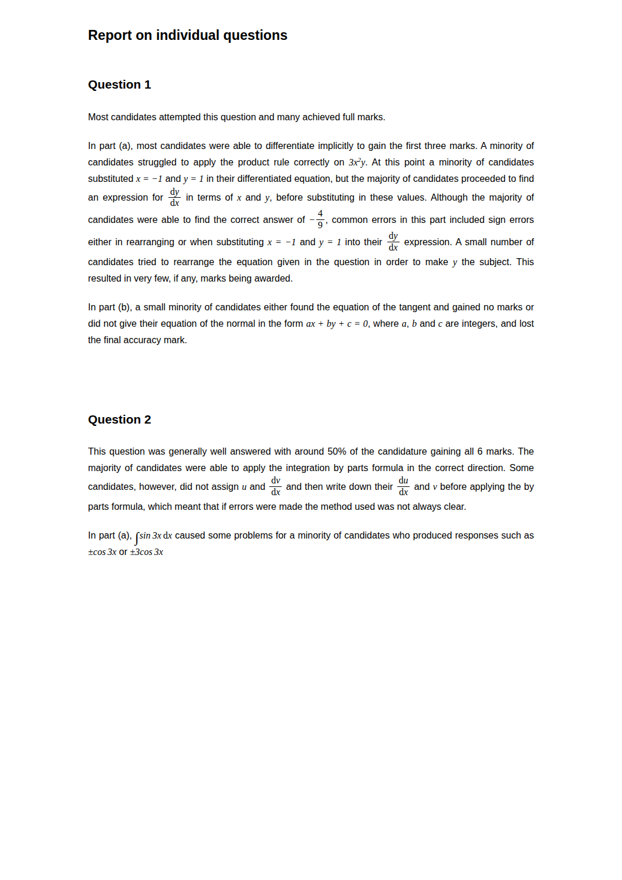Report on individual questions
Question 1
Most candidates attempted this question and many achieved full marks.
In part (a), most candidates were able to differentiate implicitly to gain the first three marks. A minority of candidates struggled to apply the product rule correctly on 3x2y. At this point a minority of candidates substituted x = −1 and y = 1 in their differentiated equation, but the majority of candidates proceeded to find an expression for dy dx in terms of x and y, before substituting in these values. Although the majority of candidates were able to find the correct answer of −49, common errors in this part included sign errors either in rearranging or when substituting x = −1 and y = 1 into their dy dx expression. A small number of candidates tried to rearrange the equation given in the question in order to make y the subject. This resulted in very few, if any, marks being awarded.
In part (b), a small minority of candidates either found the equation of the tangent and gained no marks or did not give their equation of the normal in the form ax + by + c = 0, where a, b and c are integers, and lost the final accuracy mark.
Question 2
This question was generally well answered with around 50% of the candidature gaining all 6 marks. The majority of candidates were able to apply the integration by parts formula in the correct direction. Some candidates, however, did not assign u and dv dx and then write down their du dx and v before applying the by parts formula, which meant that if errors were made the method used was not always clear.
In part (a), ∫sin 3x dx caused some problems for a minority of candidates who produced responses such as ±cos 3x or ±3cos 3x